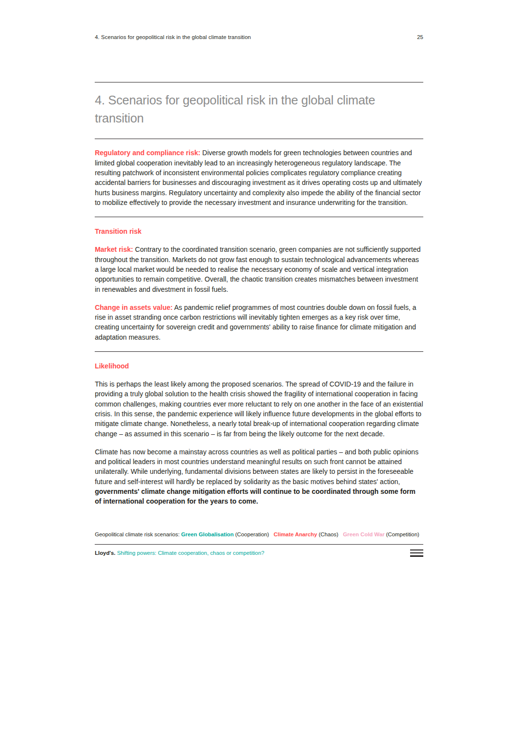4. Scenarios for geopolitical risk in the global climate transition
25
4. Scenarios for geopolitical risk in the global climate transition
Regulatory and compliance risk: Diverse growth models for green technologies between countries and limited global cooperation inevitably lead to an increasingly heterogeneous regulatory landscape. The resulting patchwork of inconsistent environmental policies complicates regulatory compliance creating accidental barriers for businesses and discouraging investment as it drives operating costs up and ultimately hurts business margins. Regulatory uncertainty and complexity also impede the ability of the financial sector to mobilize effectively to provide the necessary investment and insurance underwriting for the transition.
Transition risk
Market risk: Contrary to the coordinated transition scenario, green companies are not sufficiently supported throughout the transition. Markets do not grow fast enough to sustain technological advancements whereas a large local market would be needed to realise the necessary economy of scale and vertical integration opportunities to remain competitive. Overall, the chaotic transition creates mismatches between investment in renewables and divestment in fossil fuels.
Change in assets value: As pandemic relief programmes of most countries double down on fossil fuels, a rise in asset stranding once carbon restrictions will inevitably tighten emerges as a key risk over time, creating uncertainty for sovereign credit and governments' ability to raise finance for climate mitigation and adaptation measures.
Likelihood
This is perhaps the least likely among the proposed scenarios. The spread of COVID-19 and the failure in providing a truly global solution to the health crisis showed the fragility of international cooperation in facing common challenges, making countries ever more reluctant to rely on one another in the face of an existential crisis. In this sense, the pandemic experience will likely influence future developments in the global efforts to mitigate climate change. Nonetheless, a nearly total break-up of international cooperation regarding climate change – as assumed in this scenario – is far from being the likely outcome for the next decade.
Climate has now become a mainstay across countries as well as political parties – and both public opinions and political leaders in most countries understand meaningful results on such front cannot be attained unilaterally. While underlying, fundamental divisions between states are likely to persist in the foreseeable future and self-interest will hardly be replaced by solidarity as the basic motives behind states' action, governments' climate change mitigation efforts will continue to be coordinated through some form of international cooperation for the years to come.
Geopolitical climate risk scenarios: Green Globalisation (Cooperation) Climate Anarchy (Chaos) Green Cold War (Competition)
Lloyd's. Shifting powers: Climate cooperation, chaos or competition?